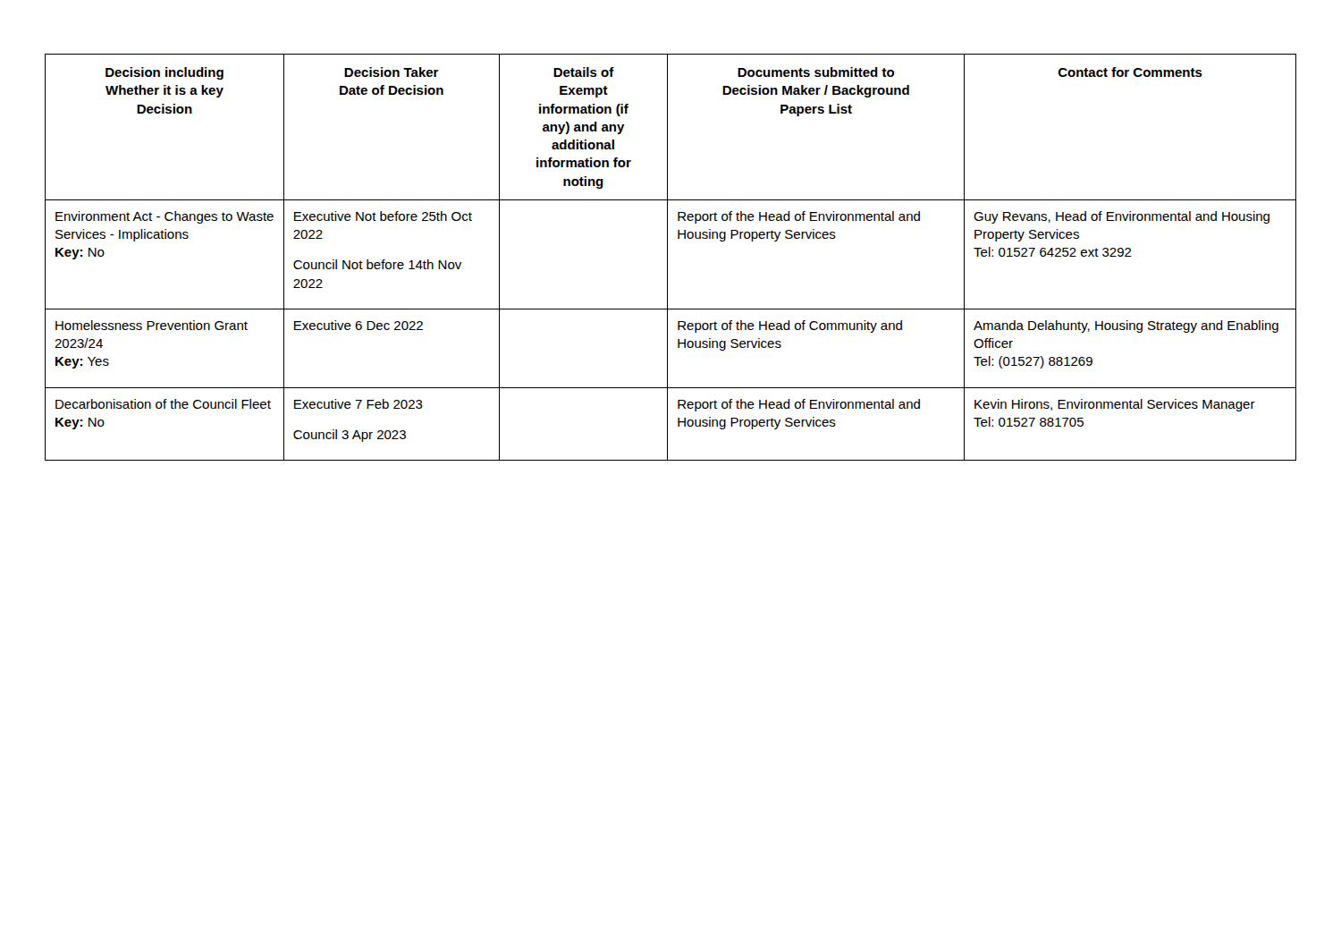| Decision including Whether it is a key Decision | Decision Taker Date of Decision | Details of Exempt information (if any) and any additional information for noting | Documents submitted to Decision Maker / Background Papers List | Contact for Comments |
| --- | --- | --- | --- | --- |
| Environment Act - Changes to Waste Services - Implications Key: No | Executive Not before 25th Oct 2022 Council Not before 14th Nov 2022 | | Report of the Head of Environmental and Housing Property Services | Guy Revans, Head of Environmental and Housing Property Services Tel: 01527 64252 ext 3292 |
| Homelessness Prevention Grant 2023/24 Key: Yes | Executive 6 Dec 2022 | | Report of the Head of Community and Housing Services | Amanda Delahunty, Housing Strategy and Enabling Officer Tel: (01527) 881269 |
| Decarbonisation of the Council Fleet Key: No | Executive 7 Feb 2023 Council 3 Apr 2023 | | Report of the Head of Environmental and Housing Property Services | Kevin Hirons, Environmental Services Manager Tel: 01527 881705 |